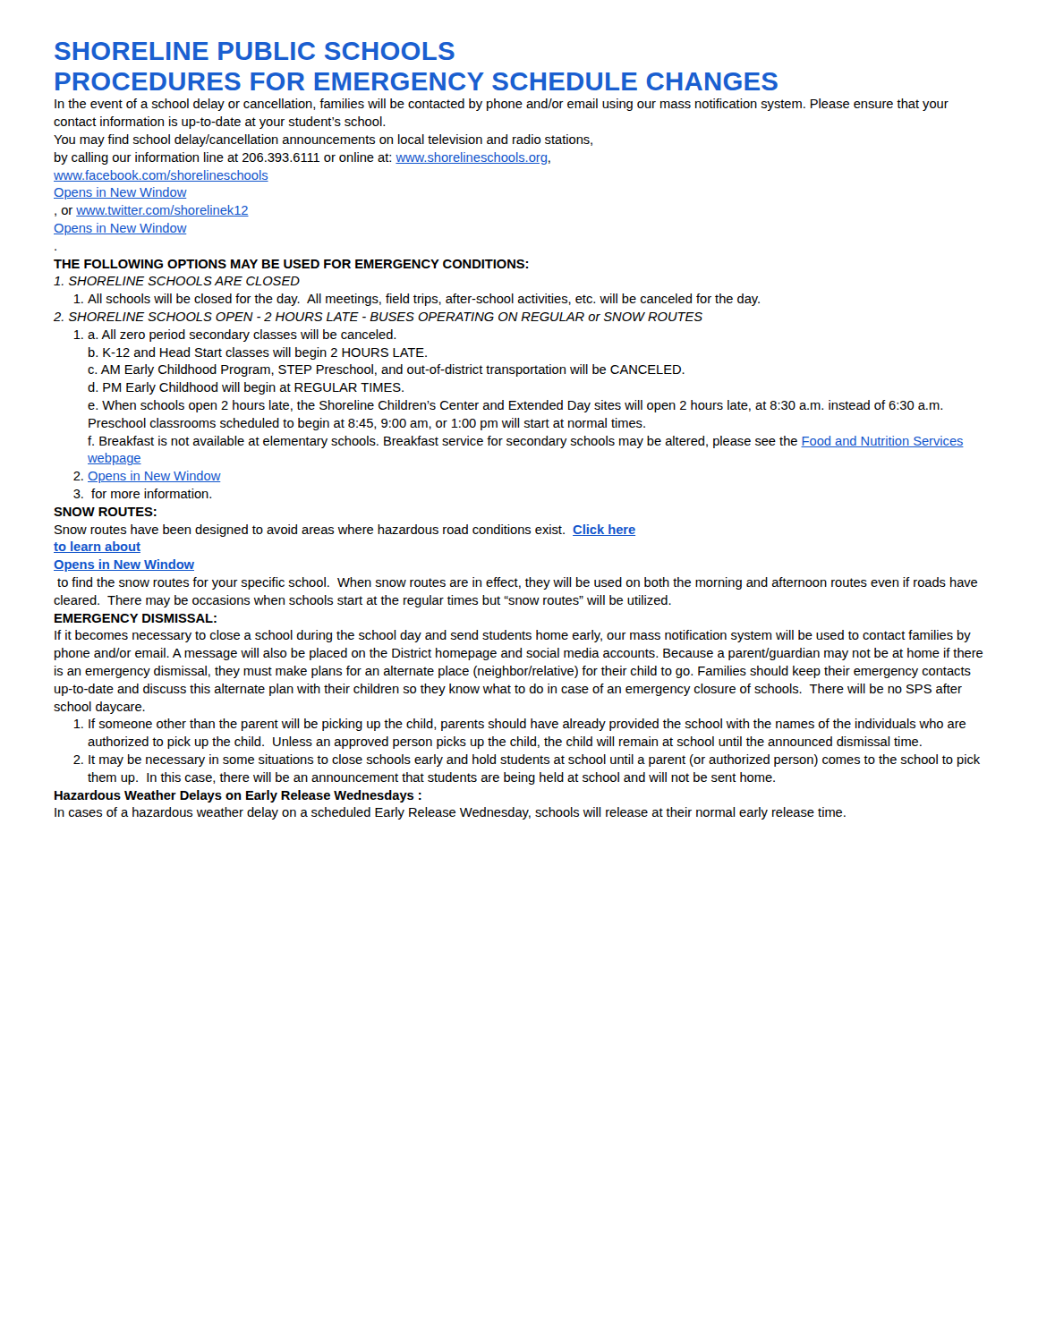SHORELINE PUBLIC SCHOOLSPROCEDURES FOR EMERGENCY SCHEDULE CHANGES
In the event of a school delay or cancellation, families will be contacted by phone and/or email using our mass notification system. Please ensure that your contact information is up-to-date at your student’s school.
You may find school delay/cancellation announcements on local television and radio stations,
by calling our information line at 206.393.6111 or online at: www.shorelineschools.org,
www.facebook.com/shorelineschools
Opens in New Window
, or www.twitter.com/shorelinek12
Opens in New Window
.
THE FOLLOWING OPTIONS MAY BE USED FOR EMERGENCY CONDITIONS:
1. SHORELINE SCHOOLS ARE CLOSED
All schools will be closed for the day. All meetings, field trips, after-school activities, etc. will be canceled for the day.
2. SHORELINE SCHOOLS OPEN - 2 HOURS LATE - BUSES OPERATING ON REGULAR or SNOW ROUTES
a. All zero period secondary classes will be canceled.
b. K-12 and Head Start classes will begin 2 HOURS LATE.
c. AM Early Childhood Program, STEP Preschool, and out-of-district transportation will be CANCELED.
d. PM Early Childhood will begin at REGULAR TIMES.
e. When schools open 2 hours late, the Shoreline Children’s Center and Extended Day sites will open 2 hours late, at 8:30 a.m. instead of 6:30 a.m. Preschool classrooms scheduled to begin at 8:45, 9:00 am, or 1:00 pm will start at normal times.
f. Breakfast is not available at elementary schools. Breakfast service for secondary schools may be altered, please see the Food and Nutrition Services webpage
Opens in New Window
for more information.
SNOW ROUTES:
Snow routes have been designed to avoid areas where hazardous road conditions exist. Click here
to learn about
Opens in New Window
to find the snow routes for your specific school. When snow routes are in effect, they will be used on both the morning and afternoon routes even if roads have cleared. There may be occasions when schools start at the regular times but “snow routes” will be utilized.
EMERGENCY DISMISSAL:
If it becomes necessary to close a school during the school day and send students home early, our mass notification system will be used to contact families by phone and/or email. A message will also be placed on the District homepage and social media accounts. Because a parent/guardian may not be at home if there is an emergency dismissal, they must make plans for an alternate place (neighbor/relative) for their child to go. Families should keep their emergency contacts up-to-date and discuss this alternate plan with their children so they know what to do in case of an emergency closure of schools. There will be no SPS after school daycare.
If someone other than the parent will be picking up the child, parents should have already provided the school with the names of the individuals who are authorized to pick up the child. Unless an approved person picks up the child, the child will remain at school until the announced dismissal time.
It may be necessary in some situations to close schools early and hold students at school until a parent (or authorized person) comes to the school to pick them up. In this case, there will be an announcement that students are being held at school and will not be sent home.
Hazardous Weather Delays on Early Release Wednesdays :
In cases of a hazardous weather delay on a scheduled Early Release Wednesday, schools will release at their normal early release time.